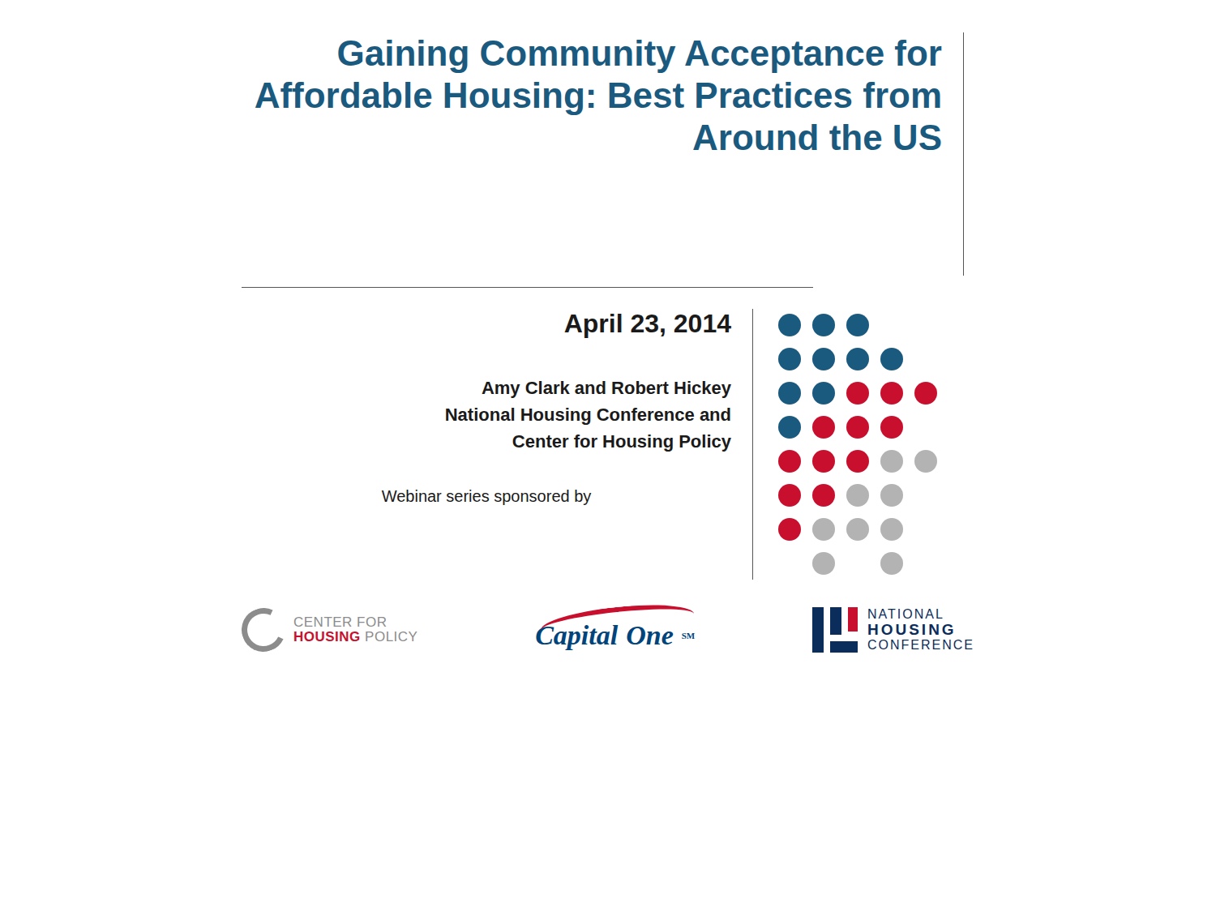Gaining Community Acceptance for Affordable Housing: Best Practices from Around the US
April 23, 2014
Amy Clark and Robert Hickey
National Housing Conference and
Center for Housing Policy
Webinar series sponsored by
CENTER FOR
HOUSING POLICY
CapitalOneSM
NATIONAL
HOUSING
CONFERENCE